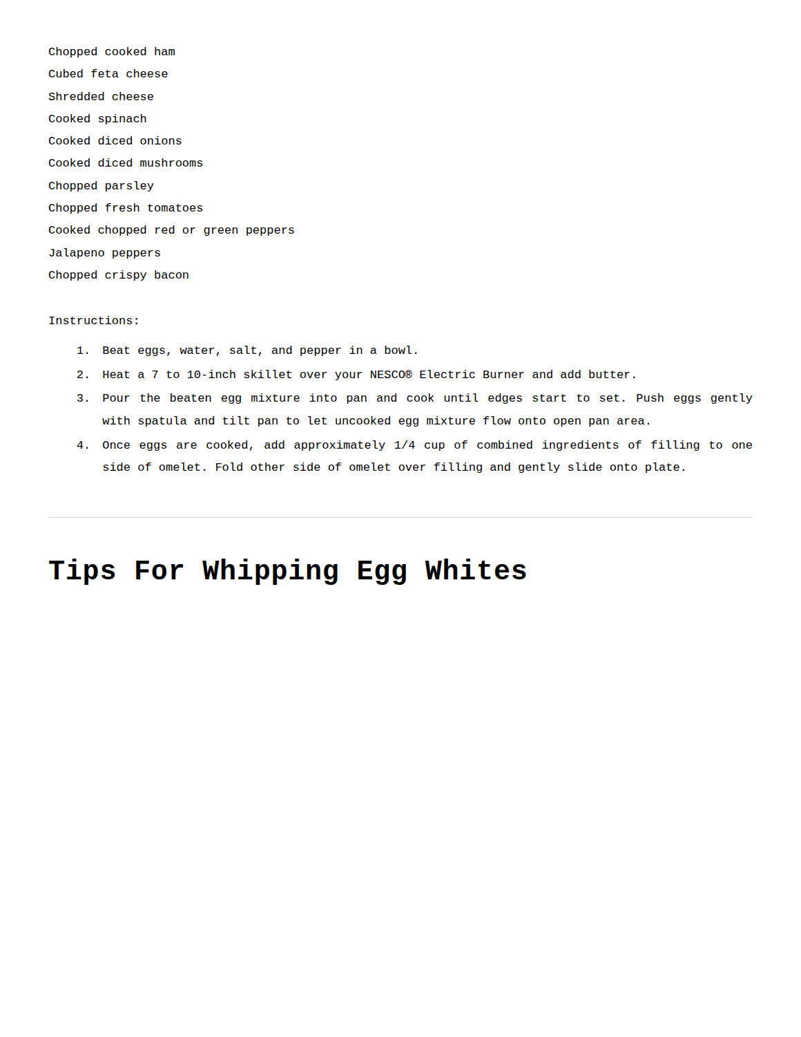Chopped cooked ham
Cubed feta cheese
Shredded cheese
Cooked spinach
Cooked diced onions
Cooked diced mushrooms
Chopped parsley
Chopped fresh tomatoes
Cooked chopped red or green peppers
Jalapeno peppers
Chopped crispy bacon
Instructions:
Beat eggs, water, salt, and pepper in a bowl.
Heat a 7 to 10-inch skillet over your NESCO® Electric Burner and add butter.
Pour the beaten egg mixture into pan and cook until edges start to set. Push eggs gently with spatula and tilt pan to let uncooked egg mixture flow onto open pan area.
Once eggs are cooked, add approximately 1/4 cup of combined ingredients of filling to one side of omelet. Fold other side of omelet over filling and gently slide onto plate.
Tips For Whipping Egg Whites